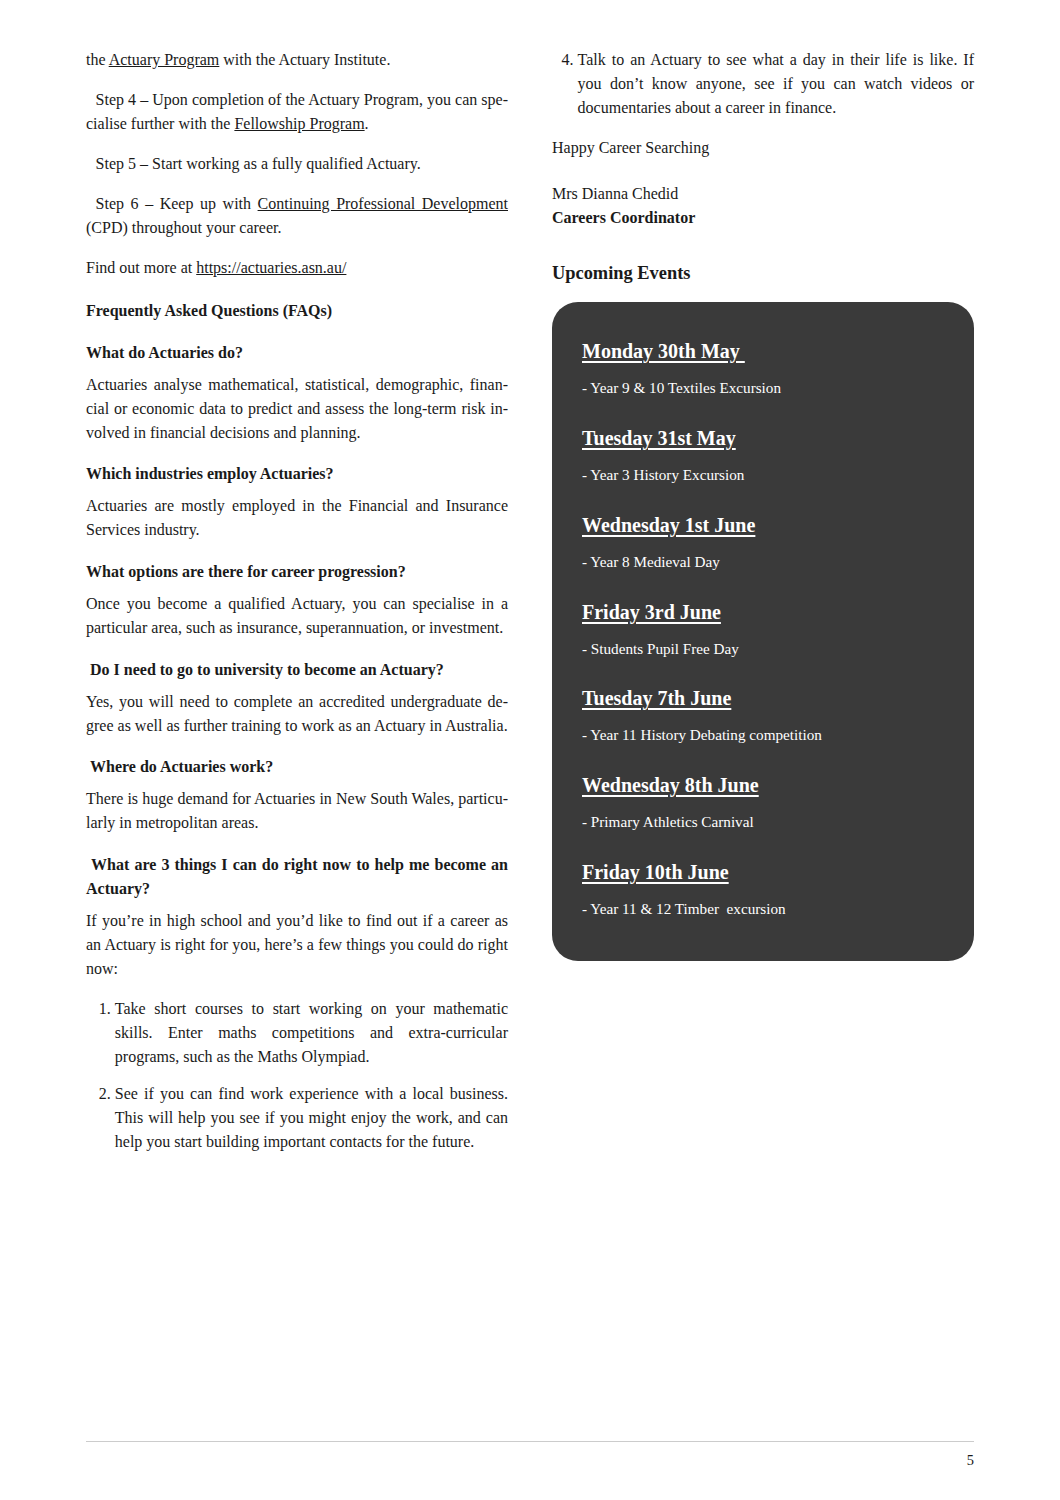the Actuary Program with the Actuary Institute.
Step 4 – Upon completion of the Actuary Program, you can specialise further with the Fellowship Program.
Step 5 – Start working as a fully qualified Actuary.
Step 6 – Keep up with Continuing Professional Development (CPD) throughout your career.
Find out more at https://actuaries.asn.au/
Frequently Asked Questions (FAQs)
What do Actuaries do?
Actuaries analyse mathematical, statistical, demographic, financial or economic data to predict and assess the long-term risk involved in financial decisions and planning.
Which industries employ Actuaries?
Actuaries are mostly employed in the Financial and Insurance Services industry.
What options are there for career progression?
Once you become a qualified Actuary, you can specialise in a particular area, such as insurance, superannuation, or investment.
Do I need to go to university to become an Actuary?
Yes, you will need to complete an accredited undergraduate degree as well as further training to work as an Actuary in Australia.
Where do Actuaries work?
There is huge demand for Actuaries in New South Wales, particularly in metropolitan areas.
What are 3 things I can do right now to help me become an Actuary?
If you’re in high school and you’d like to find out if a career as an Actuary is right for you, here’s a few things you could do right now:
Take short courses to start working on your mathematic skills. Enter maths competitions and extra-curricular programs, such as the Maths Olympiad.
See if you can find work experience with a local business. This will help you see if you might enjoy the work, and can help you start building important contacts for the future.
Talk to an Actuary to see what a day in their life is like. If you don’t know anyone, see if you can watch videos or documentaries about a career in finance.
Happy Career Searching
Mrs Dianna Chedid
Careers Coordinator
Upcoming Events
Monday 30th May
- Year 9 & 10 Textiles Excursion
Tuesday 31st May
- Year 3 History Excursion
Wednesday 1st June
- Year 8 Medieval Day
Friday 3rd June
- Students Pupil Free Day
Tuesday 7th June
- Year 11 History Debating competition
Wednesday 8th June
- Primary Athletics Carnival
Friday 10th June
- Year 11 & 12 Timber excursion
5